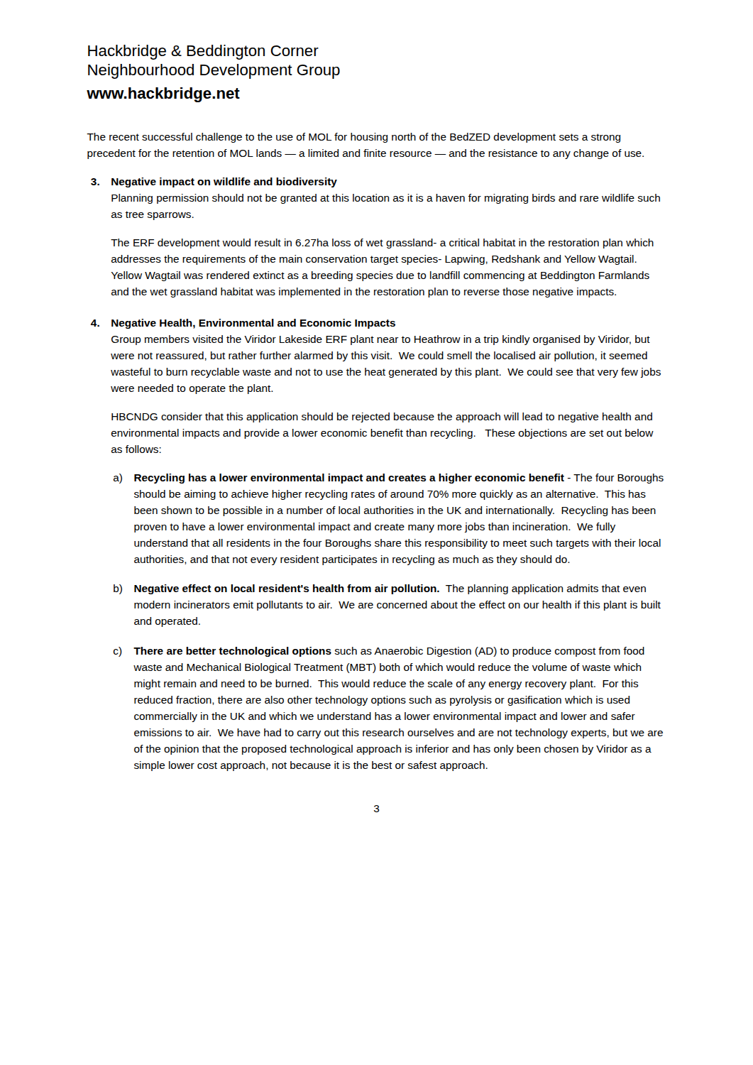Hackbridge & Beddington Corner
Neighbourhood Development Group
www.hackbridge.net
The recent successful challenge to the use of MOL for housing north of the BedZED development sets a strong precedent for the retention of MOL lands — a limited and finite resource — and the resistance to any change of use.
Negative impact on wildlife and biodiversity
Planning permission should not be granted at this location as it is a haven for migrating birds and rare wildlife such as tree sparrows.
The ERF development would result in 6.27ha loss of wet grassland- a critical habitat in the restoration plan which addresses the requirements of the main conservation target species- Lapwing, Redshank and Yellow Wagtail. Yellow Wagtail was rendered extinct as a breeding species due to landfill commencing at Beddington Farmlands and the wet grassland habitat was implemented in the restoration plan to reverse those negative impacts.
Negative Health, Environmental and Economic Impacts
Group members visited the Viridor Lakeside ERF plant near to Heathrow in a trip kindly organised by Viridor, but were not reassured, but rather further alarmed by this visit. We could smell the localised air pollution, it seemed wasteful to burn recyclable waste and not to use the heat generated by this plant. We could see that very few jobs were needed to operate the plant.
HBCNDG consider that this application should be rejected because the approach will lead to negative health and environmental impacts and provide a lower economic benefit than recycling. These objections are set out below as follows:
Recycling has a lower environmental impact and creates a higher economic benefit - The four Boroughs should be aiming to achieve higher recycling rates of around 70% more quickly as an alternative. This has been shown to be possible in a number of local authorities in the UK and internationally. Recycling has been proven to have a lower environmental impact and create many more jobs than incineration. We fully understand that all residents in the four Boroughs share this responsibility to meet such targets with their local authorities, and that not every resident participates in recycling as much as they should do.
Negative effect on local resident's health from air pollution. The planning application admits that even modern incinerators emit pollutants to air. We are concerned about the effect on our health if this plant is built and operated.
There are better technological options such as Anaerobic Digestion (AD) to produce compost from food waste and Mechanical Biological Treatment (MBT) both of which would reduce the volume of waste which might remain and need to be burned. This would reduce the scale of any energy recovery plant. For this reduced fraction, there are also other technology options such as pyrolysis or gasification which is used commercially in the UK and which we understand has a lower environmental impact and lower and safer emissions to air. We have had to carry out this research ourselves and are not technology experts, but we are of the opinion that the proposed technological approach is inferior and has only been chosen by Viridor as a simple lower cost approach, not because it is the best or safest approach.
3